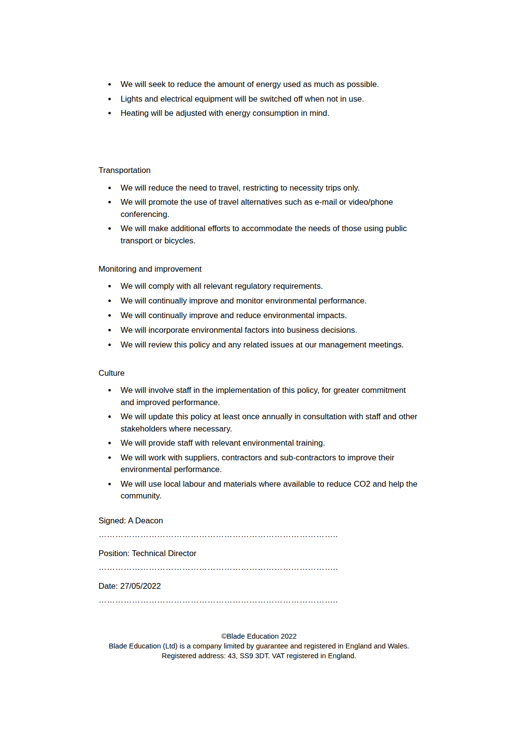Blade Education
We will seek to reduce the amount of energy used as much as possible.
Lights and electrical equipment will be switched off when not in use.
Heating will be adjusted with energy consumption in mind.
Transportation
We will reduce the need to travel, restricting to necessity trips only.
We will promote the use of travel alternatives such as e-mail or video/phone conferencing.
We will make additional efforts to accommodate the needs of those using public transport or bicycles.
Monitoring and improvement
We will comply with all relevant regulatory requirements.
We will continually improve and monitor environmental performance.
We will continually improve and reduce environmental impacts.
We will incorporate environmental factors into business decisions.
We will review this policy and any related issues at our management meetings.
Culture
We will involve staff in the implementation of this policy, for greater commitment and improved performance.
We will update this policy at least once annually in consultation with staff and other stakeholders where necessary.
We will provide staff with relevant environmental training.
We will work with suppliers, contractors and sub-contractors to improve their environmental performance.
We will use local labour and materials where available to reduce CO2 and help the community.
Signed: A Deacon
…………………………………………………………………………..
Position: Technical Director
…………………………………………………………………………..
Date: 27/05/2022
…………………………………………………………………………..
©Blade Education 2022
Blade Education (Ltd) is a company limited by guarantee and registered in England and Wales.
Registered address: 43, SS9 3DT. VAT registered in England.